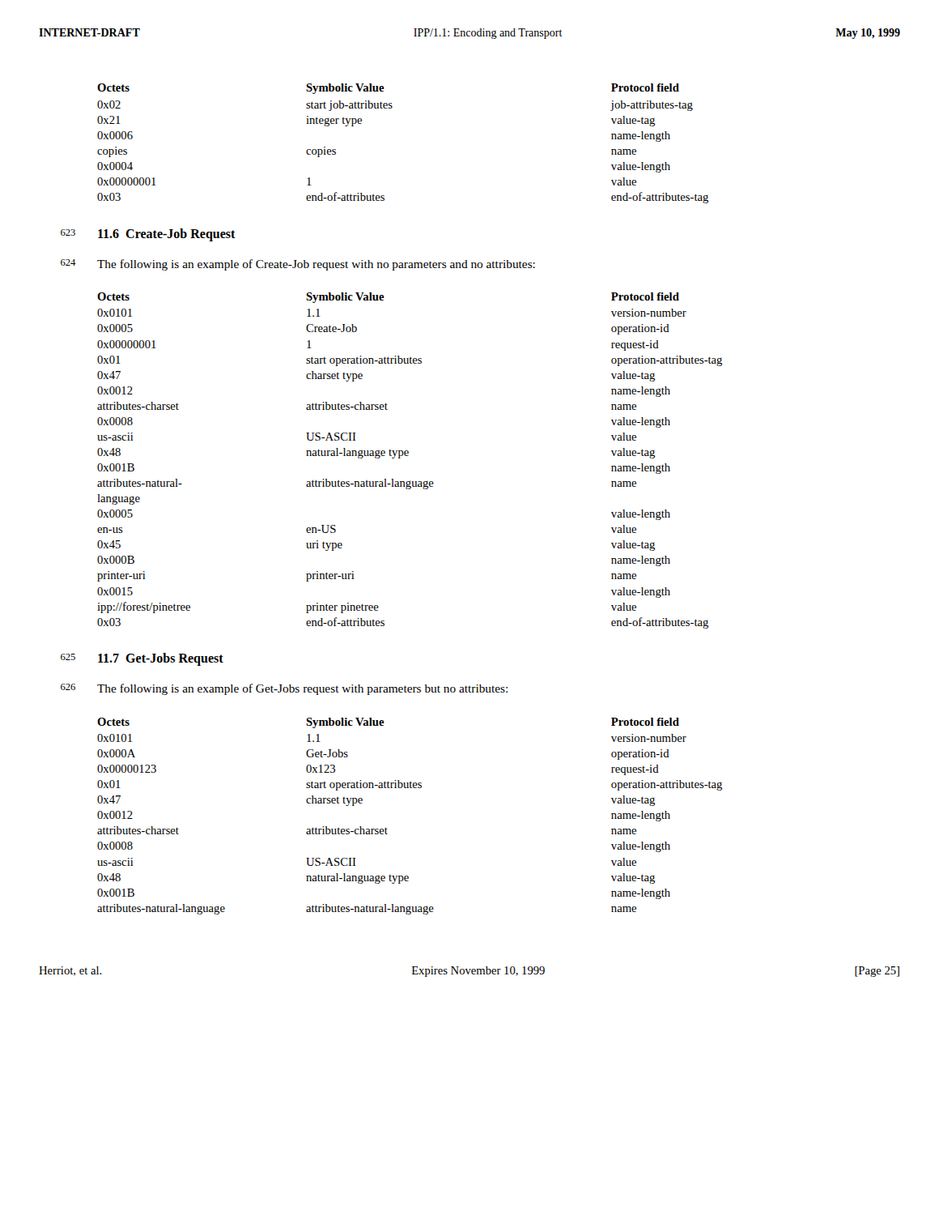INTERNET-DRAFT IPP/1.1: Encoding and Transport May 10, 1999
| Octets | Symbolic Value | Protocol field |
| --- | --- | --- |
| 0x02 | start job-attributes | job-attributes-tag |
| 0x21 | integer type | value-tag |
| 0x0006 | | name-length |
| copies | copies | name |
| 0x0004 | | value-length |
| 0x00000001 | 1 | value |
| 0x03 | end-of-attributes | end-of-attributes-tag |
62311.6 Create-Job Request
624 The following is an example of Create-Job request with no parameters and no attributes:
| Octets | Symbolic Value | Protocol field |
| --- | --- | --- |
| 0x0101 | 1.1 | version-number |
| 0x0005 | Create-Job | operation-id |
| 0x00000001 | 1 | request-id |
| 0x01 | start operation-attributes | operation-attributes-tag |
| 0x47 | charset type | value-tag |
| 0x0012 | | name-length |
| attributes-charset | attributes-charset | name |
| 0x0008 | | value-length |
| us-ascii | US-ASCII | value |
| 0x48 | natural-language type | value-tag |
| 0x001B | | name-length |
| attributes-natural- language | attributes-natural-language | name |
| 0x0005 | | value-length |
| en-us | en-US | value |
| 0x45 | uri type | value-tag |
| 0x000B | | name-length |
| printer-uri | printer-uri | name |
| 0x0015 | | value-length |
| ipp://forest/pinetree | printer pinetree | value |
| 0x03 | end-of-attributes | end-of-attributes-tag |
62511.7 Get-Jobs Request
626 The following is an example of Get-Jobs request with parameters but no attributes:
| Octets | Symbolic Value | Protocol field |
| --- | --- | --- |
| 0x0101 | 1.1 | version-number |
| 0x000A | Get-Jobs | operation-id |
| 0x00000123 | 0x123 | request-id |
| 0x01 | start operation-attributes | operation-attributes-tag |
| 0x47 | charset type | value-tag |
| 0x0012 | | name-length |
| attributes-charset | attributes-charset | name |
| 0x0008 | | value-length |
| us-ascii | US-ASCII | value |
| 0x48 | natural-language type | value-tag |
| 0x001B | | name-length |
| attributes-natural-language | attributes-natural-language | name |
Herriot, et al. Expires November 10, 1999 [Page 25]